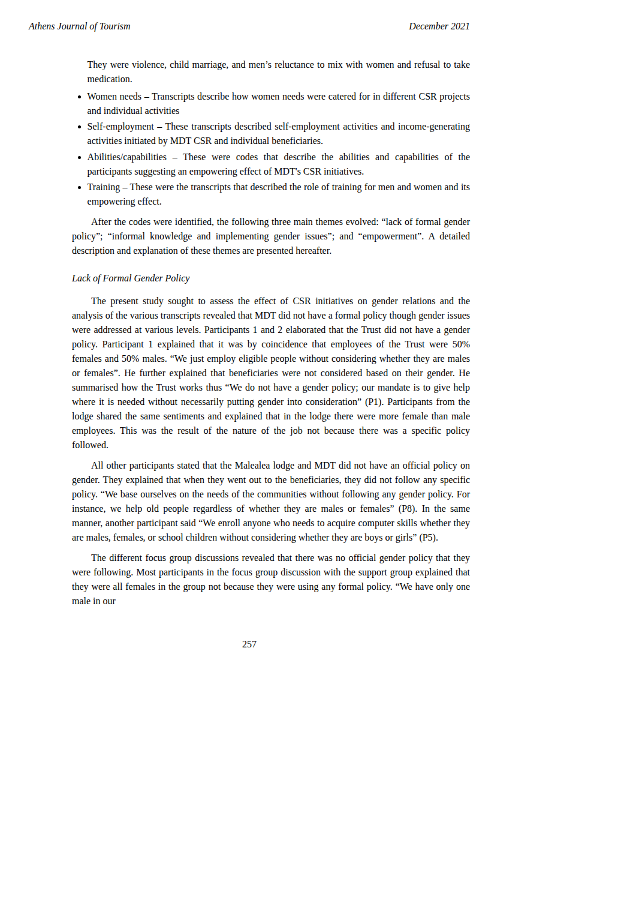Athens Journal of Tourism December 2021
They were violence, child marriage, and men’s reluctance to mix with women and refusal to take medication.
Women needs – Transcripts describe how women needs were catered for in different CSR projects and individual activities
Self-employment – These transcripts described self-employment activities and income-generating activities initiated by MDT CSR and individual beneficiaries.
Abilities/capabilities – These were codes that describe the abilities and capabilities of the participants suggesting an empowering effect of MDT's CSR initiatives.
Training – These were the transcripts that described the role of training for men and women and its empowering effect.
After the codes were identified, the following three main themes evolved: “lack of formal gender policy”; “informal knowledge and implementing gender issues”; and “empowerment”. A detailed description and explanation of these themes are presented hereafter.
Lack of Formal Gender Policy
The present study sought to assess the effect of CSR initiatives on gender relations and the analysis of the various transcripts revealed that MDT did not have a formal policy though gender issues were addressed at various levels. Participants 1 and 2 elaborated that the Trust did not have a gender policy. Participant 1 explained that it was by coincidence that employees of the Trust were 50% females and 50% males. “We just employ eligible people without considering whether they are males or females”. He further explained that beneficiaries were not considered based on their gender. He summarised how the Trust works thus “We do not have a gender policy; our mandate is to give help where it is needed without necessarily putting gender into consideration” (P1). Participants from the lodge shared the same sentiments and explained that in the lodge there were more female than male employees. This was the result of the nature of the job not because there was a specific policy followed.
All other participants stated that the Malealea lodge and MDT did not have an official policy on gender. They explained that when they went out to the beneficiaries, they did not follow any specific policy. “We base ourselves on the needs of the communities without following any gender policy. For instance, we help old people regardless of whether they are males or females” (P8). In the same manner, another participant said “We enroll anyone who needs to acquire computer skills whether they are males, females, or school children without considering whether they are boys or girls” (P5).
The different focus group discussions revealed that there was no official gender policy that they were following. Most participants in the focus group discussion with the support group explained that they were all females in the group not because they were using any formal policy. “We have only one male in our
257